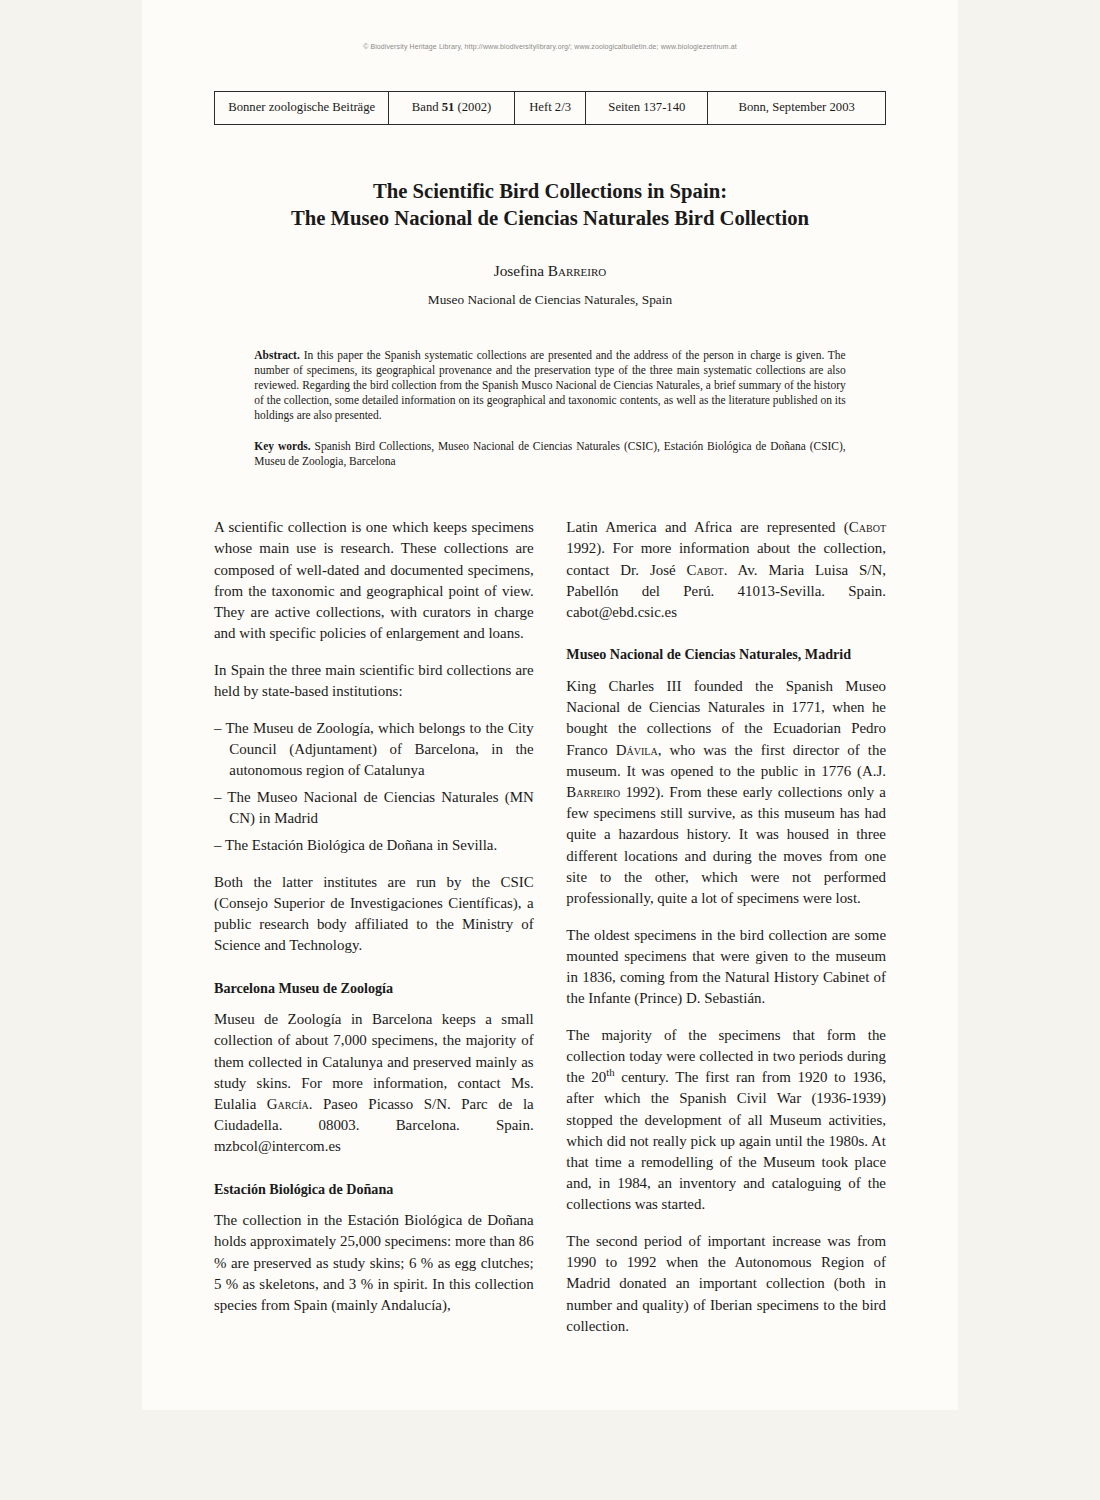© Biodiversity Heritage Library, http://www.biodiversitylibrary.org/; www.zoologicalbulletin.de; www.biologiezentrum.at
| Bonner zoologische Beiträge | Band 51 (2002) | Heft 2/3 | Seiten 137-140 | Bonn, September 2003 |
The Scientific Bird Collections in Spain:
The Museo Nacional de Ciencias Naturales Bird Collection
Josefina Barreiro
Museo Nacional de Ciencias Naturales, Spain
Abstract. In this paper the Spanish systematic collections are presented and the address of the person in charge is given. The number of specimens, its geographical provenance and the preservation type of the three main systematic collections are also reviewed. Regarding the bird collection from the Spanish Musco Nacional de Ciencias Naturales, a brief summary of the history of the collection, some detailed information on its geographical and taxonomic contents, as well as the literature published on its holdings are also presented.
Key words. Spanish Bird Collections, Museo Nacional de Ciencias Naturales (CSIC), Estación Biológica de Doñana (CSIC), Museu de Zoologia, Barcelona
A scientific collection is one which keeps specimens whose main use is research. These collections are composed of well-dated and documented specimens, from the taxonomic and geographical point of view. They are active collections, with curators in charge and with specific policies of enlargement and loans.
In Spain the three main scientific bird collections are held by state-based institutions:
– The Museu de Zoología, which belongs to the City Council (Adjuntament) of Barcelona, in the autonomous region of Catalunya
– The Museo Nacional de Ciencias Naturales (MN CN) in Madrid
– The Estación Biológica de Doñana in Sevilla.
Both the latter institutes are run by the CSIC (Consejo Superior de Investigaciones Científicas), a public research body affiliated to the Ministry of Science and Technology.
Barcelona Museu de Zoología
Museu de Zoología in Barcelona keeps a small collection of about 7,000 specimens, the majority of them collected in Catalunya and preserved mainly as study skins. For more information, contact Ms. Eulalia García. Paseo Picasso S/N. Parc de la Ciudadella. 08003. Barcelona. Spain. mzbcol@intercom.es
Estación Biológica de Doñana
The collection in the Estación Biológica de Doñana holds approximately 25,000 specimens: more than 86 % are preserved as study skins; 6 % as egg clutches; 5 % as skeletons, and 3 % in spirit. In this collection species from Spain (mainly Andalucía),
Latin America and Africa are represented (Cabot 1992). For more information about the collection, contact Dr. José Cabot. Av. Maria Luisa S/N, Pabellón del Perú. 41013-Sevilla. Spain. cabot@ebd.csic.es
Museo Nacional de Ciencias Naturales, Madrid
King Charles III founded the Spanish Museo Nacional de Ciencias Naturales in 1771, when he bought the collections of the Ecuadorian Pedro Franco Dávila, who was the first director of the museum. It was opened to the public in 1776 (A.J. Barreiro 1992). From these early collections only a few specimens still survive, as this museum has had quite a hazardous history. It was housed in three different locations and during the moves from one site to the other, which were not performed professionally, quite a lot of specimens were lost.
The oldest specimens in the bird collection are some mounted specimens that were given to the museum in 1836, coming from the Natural History Cabinet of the Infante (Prince) D. Sebastián.
The majority of the specimens that form the collection today were collected in two periods during the 20th century. The first ran from 1920 to 1936, after which the Spanish Civil War (1936-1939) stopped the development of all Museum activities, which did not really pick up again until the 1980s. At that time a remodelling of the Museum took place and, in 1984, an inventory and cataloguing of the collections was started.
The second period of important increase was from 1990 to 1992 when the Autonomous Region of Madrid donated an important collection (both in number and quality) of Iberian specimens to the bird collection.